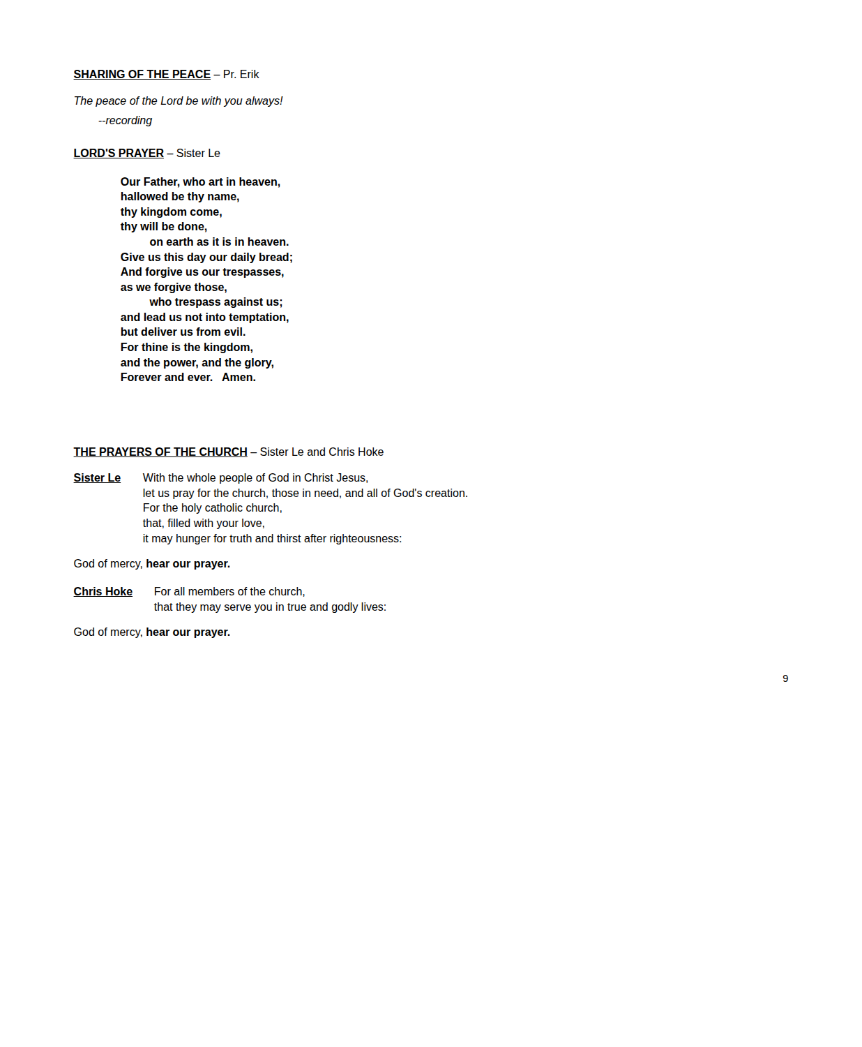SHARING OF THE PEACE
– Pr. Erik
The peace of the Lord be with you always!
--recording
LORD'S PRAYER
– Sister Le
Our Father, who art in heaven,
hallowed be thy name,
thy kingdom come,
thy will be done,
on earth as it is in heaven. Give us this day our daily bread;
And forgive us our trespasses,
as we forgive those,
who trespass against us; and lead us not into temptation,
but deliver us from evil.
For thine is the kingdom,
and the power, and the glory,
Forever and ever. Amen.
THE PRAYERS OF THE CHURCH
– Sister Le and Chris Hoke
Sister Le With the whole people of God in Christ Jesus, let us pray for the church, those in need, and all of God's creation. For the holy catholic church, that, filled with your love, it may hunger for truth and thirst after righteousness:
God of mercy, hear our prayer.
Chris Hoke For all members of the church, that they may serve you in true and godly lives:
God of mercy, hear our prayer.
9